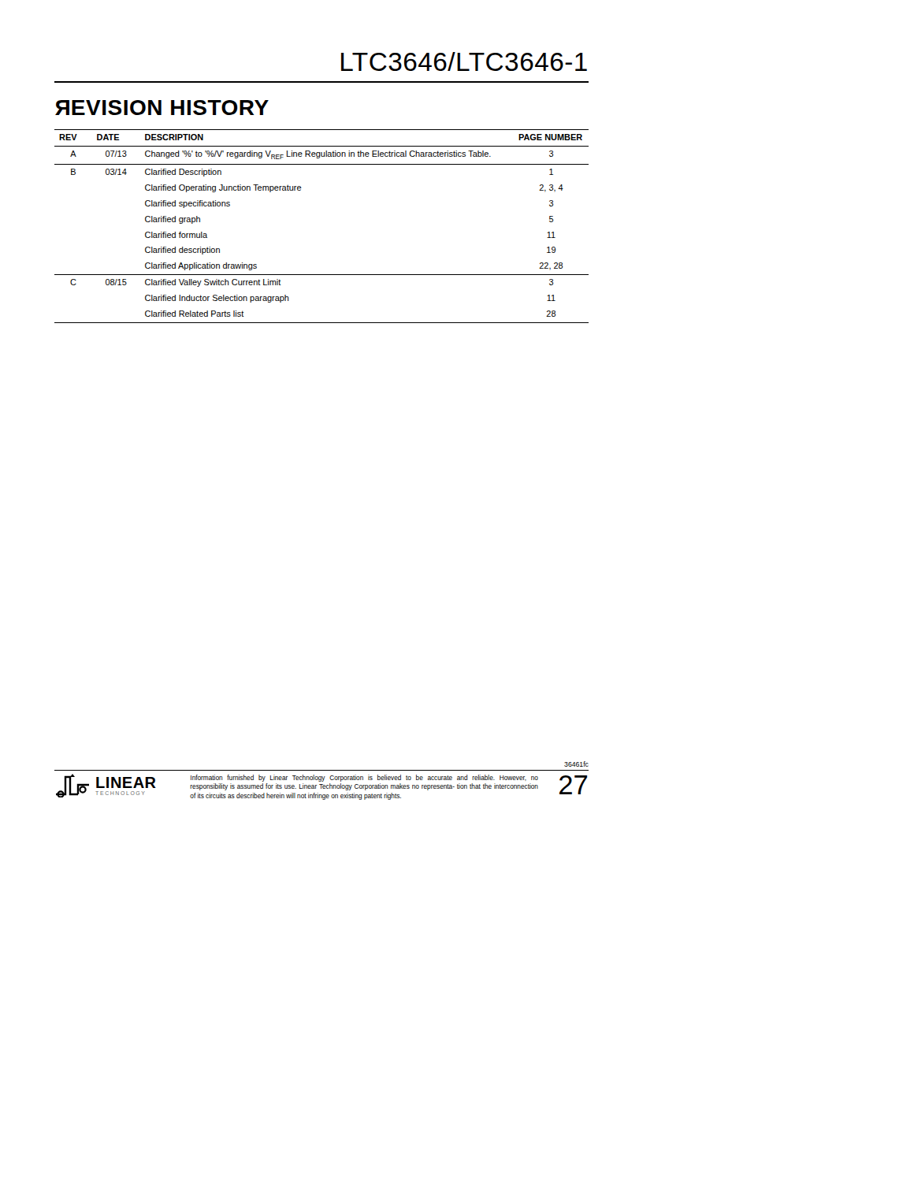LTC3646/LTC3646-1
Revision History
| REV | DATE | DESCRIPTION | PAGE NUMBER |
| --- | --- | --- | --- |
| A | 07/13 | Changed '%' to '%/V' regarding V REF Line Regulation in the Electrical Characteristics Table. | 3 |
| B | 03/14 | Clarified Description | 1 |
| | | Clarified Operating Junction Temperature | 2, 3, 4 |
| | | Clarified specifications | 3 |
| | | Clarified graph | 5 |
| | | Clarified formula | 11 |
| | | Clarified description | 19 |
| | | Clarified Application drawings | 22, 28 |
| C | 08/15 | Clarified Valley Switch Current Limit | 3 |
| | | Clarified Inductor Selection paragraph | 11 |
| | | Clarified Related Parts list | 28 |
36461fc
LINEAR
TECHNOLOGY
Information furnished by Linear Technology Corporation is believed to be accurate and reliable. However, no responsibility is assumed for its use. Linear Technology Corporation makes no representa- tion that the interconnection of its circuits as described herein will not infringe on existing patent rights.
27